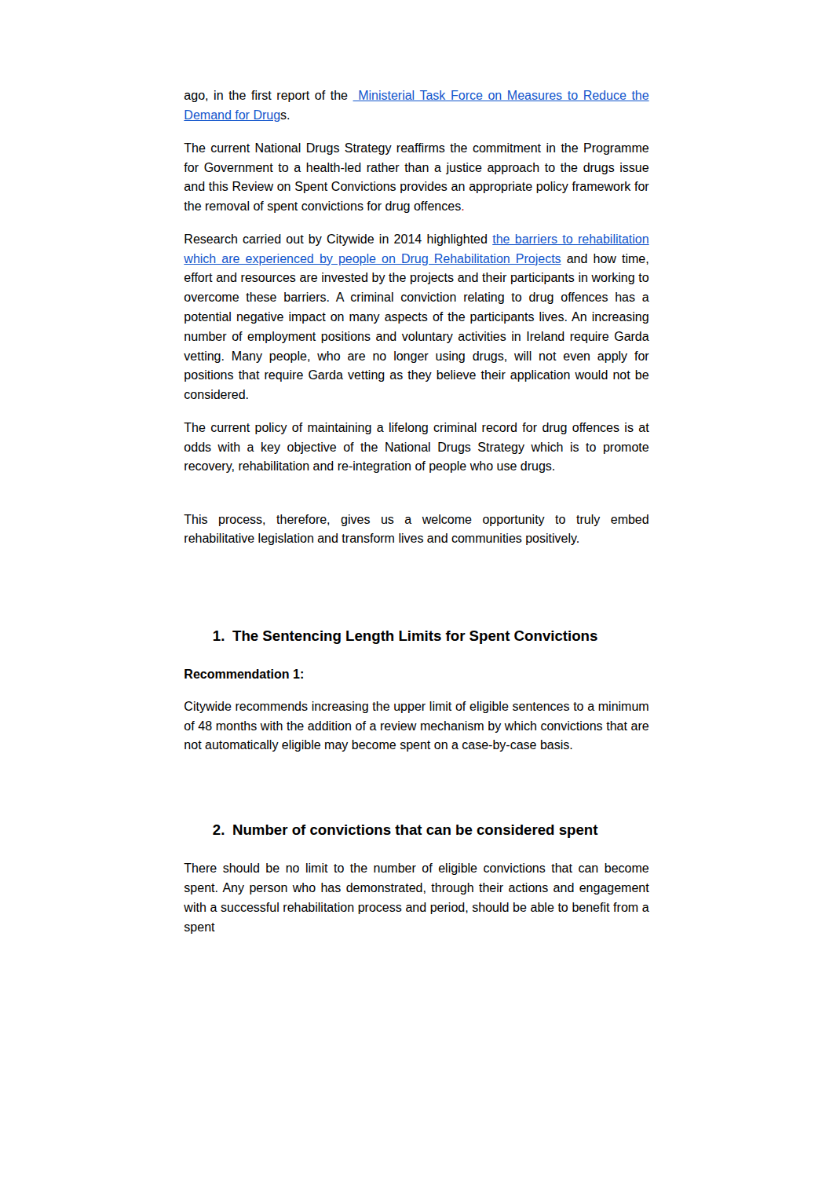ago, in the first report of the Ministerial Task Force on Measures to Reduce the Demand for Drugs.
The current National Drugs Strategy reaffirms the commitment in the Programme for Government to a health-led rather than a justice approach to the drugs issue and this Review on Spent Convictions provides an appropriate policy framework for the removal of spent convictions for drug offences.
Research carried out by Citywide in 2014 highlighted the barriers to rehabilitation which are experienced by people on Drug Rehabilitation Projects and how time, effort and resources are invested by the projects and their participants in working to overcome these barriers. A criminal conviction relating to drug offences has a potential negative impact on many aspects of the participants lives. An increasing number of employment positions and voluntary activities in Ireland require Garda vetting. Many people, who are no longer using drugs, will not even apply for positions that require Garda vetting as they believe their application would not be considered.
The current policy of maintaining a lifelong criminal record for drug offences is at odds with a key objective of the National Drugs Strategy which is to promote recovery, rehabilitation and re-integration of people who use drugs.
This process, therefore, gives us a welcome opportunity to truly embed rehabilitative legislation and transform lives and communities positively.
1. The Sentencing Length Limits for Spent Convictions
Recommendation 1:
Citywide recommends increasing the upper limit of eligible sentences to a minimum of 48 months with the addition of a review mechanism by which convictions that are not automatically eligible may become spent on a case-by-case basis.
2. Number of convictions that can be considered spent
There should be no limit to the number of eligible convictions that can become spent. Any person who has demonstrated, through their actions and engagement with a successful rehabilitation process and period, should be able to benefit from a spent